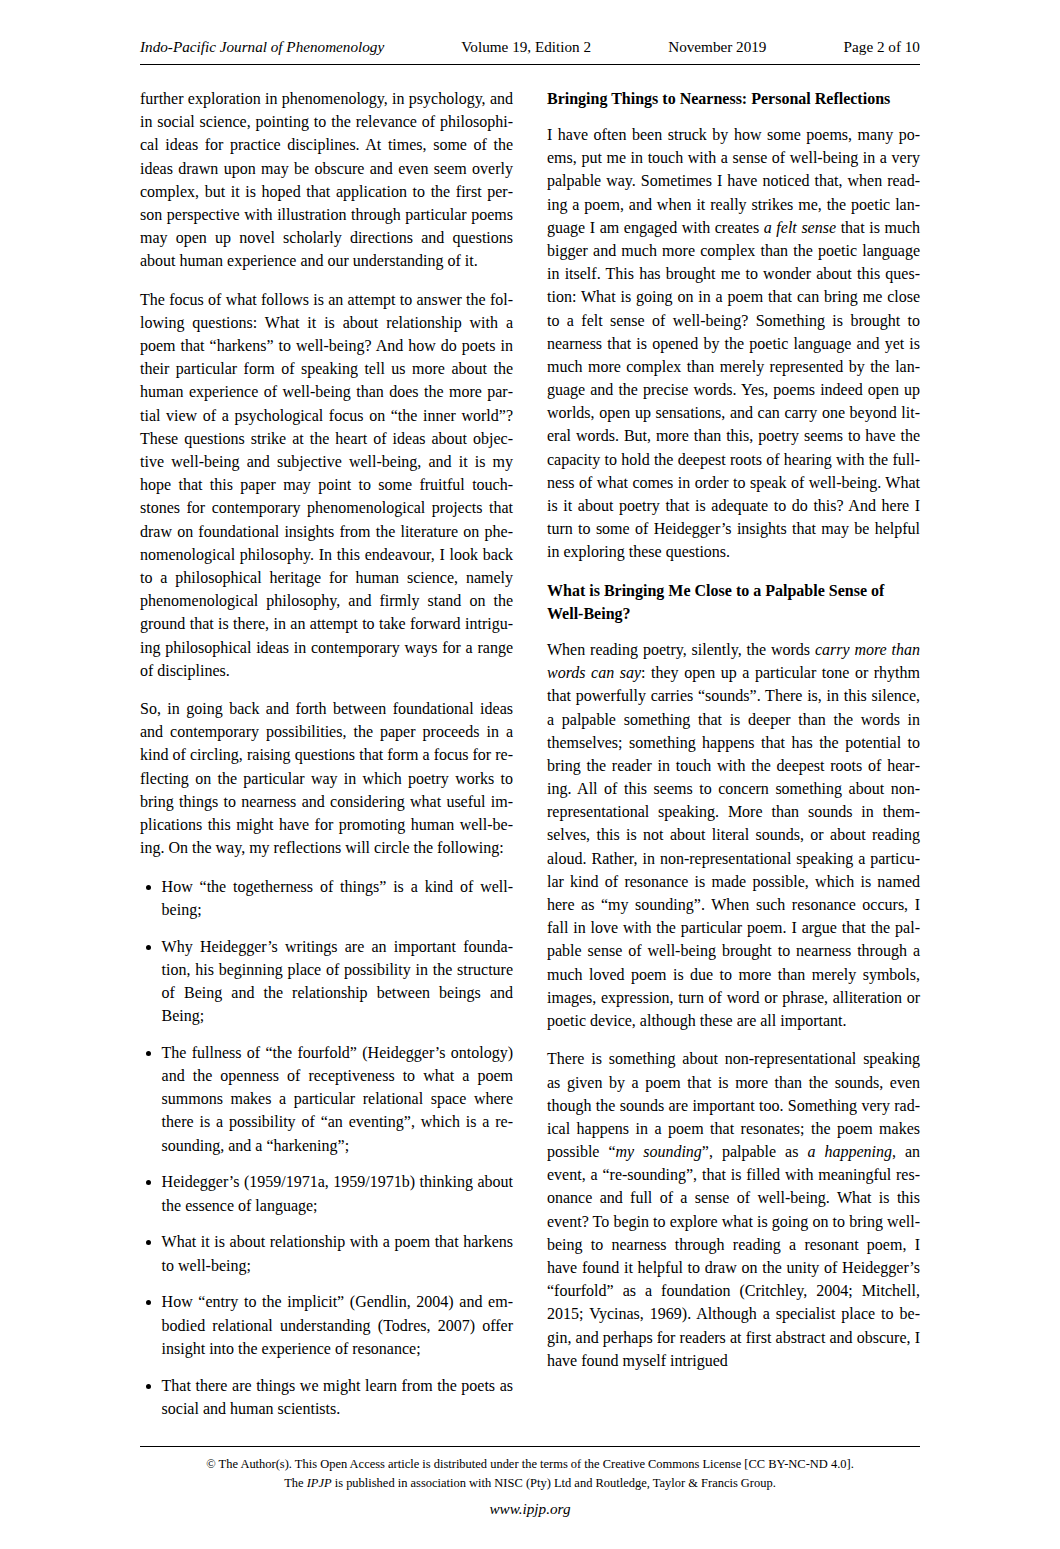Indo-Pacific Journal of Phenomenology Volume 19, Edition 2 November 2019 Page 2 of 10
further exploration in phenomenology, in psychology, and in social science, pointing to the relevance of philosophical ideas for practice disciplines. At times, some of the ideas drawn upon may be obscure and even seem overly complex, but it is hoped that application to the first person perspective with illustration through particular poems may open up novel scholarly directions and questions about human experience and our understanding of it.
The focus of what follows is an attempt to answer the following questions: What it is about relationship with a poem that “harkens” to well-being? And how do poets in their particular form of speaking tell us more about the human experience of well-being than does the more partial view of a psychological focus on “the inner world”? These questions strike at the heart of ideas about objective well-being and subjective well-being, and it is my hope that this paper may point to some fruitful touchstones for contemporary phenomenological projects that draw on foundational insights from the literature on phenomenological philosophy. In this endeavour, I look back to a philosophical heritage for human science, namely phenomenological philosophy, and firmly stand on the ground that is there, in an attempt to take forward intriguing philosophical ideas in contemporary ways for a range of disciplines.
So, in going back and forth between foundational ideas and contemporary possibilities, the paper proceeds in a kind of circling, raising questions that form a focus for reflecting on the particular way in which poetry works to bring things to nearness and considering what useful implications this might have for promoting human well-being. On the way, my reflections will circle the following:
How “the togetherness of things” is a kind of well-being;
Why Heidegger’s writings are an important foundation, his beginning place of possibility in the structure of Being and the relationship between beings and Being;
The fullness of “the fourfold” (Heidegger’s ontology) and the openness of receptiveness to what a poem summons makes a particular relational space where there is a possibility of “an eventing”, which is a resounding, and a “harkening”;
Heidegger’s (1959/1971a, 1959/1971b) thinking about the essence of language;
What it is about relationship with a poem that harkens to well-being;
How “entry to the implicit” (Gendlin, 2004) and embodied relational understanding (Todres, 2007) offer insight into the experience of resonance;
That there are things we might learn from the poets as social and human scientists.
Bringing Things to Nearness: Personal Reflections
I have often been struck by how some poems, many poems, put me in touch with a sense of well-being in a very palpable way. Sometimes I have noticed that, when reading a poem, and when it really strikes me, the poetic language I am engaged with creates a felt sense that is much bigger and much more complex than the poetic language in itself. This has brought me to wonder about this question: What is going on in a poem that can bring me close to a felt sense of well-being? Something is brought to nearness that is opened by the poetic language and yet is much more complex than merely represented by the language and the precise words. Yes, poems indeed open up worlds, open up sensations, and can carry one beyond literal words. But, more than this, poetry seems to have the capacity to hold the deepest roots of hearing with the fullness of what comes in order to speak of well-being. What is it about poetry that is adequate to do this? And here I turn to some of Heidegger’s insights that may be helpful in exploring these questions.
What is Bringing Me Close to a Palpable Sense of Well-Being?
When reading poetry, silently, the words carry more than words can say: they open up a particular tone or rhythm that powerfully carries “sounds”. There is, in this silence, a palpable something that is deeper than the words in themselves; something happens that has the potential to bring the reader in touch with the deepest roots of hearing. All of this seems to concern something about non-representational speaking. More than sounds in themselves, this is not about literal sounds, or about reading aloud. Rather, in non-representational speaking a particular kind of resonance is made possible, which is named here as “my sounding”. When such resonance occurs, I fall in love with the particular poem. I argue that the palpable sense of well-being brought to nearness through a much loved poem is due to more than merely symbols, images, expression, turn of word or phrase, alliteration or poetic device, although these are all important.
There is something about non-representational speaking as given by a poem that is more than the sounds, even though the sounds are important too. Something very radical happens in a poem that resonates; the poem makes possible “my sounding”, palpable as a happening, an event, a “re-sounding”, that is filled with meaningful resonance and full of a sense of well-being. What is this event? To begin to explore what is going on to bring well-being to nearness through reading a resonant poem, I have found it helpful to draw on the unity of Heidegger’s “fourfold” as a foundation (Critchley, 2004; Mitchell, 2015; Vycinas, 1969). Although a specialist place to begin, and perhaps for readers at first abstract and obscure, I have found myself intrigued
© The Author(s). This Open Access article is distributed under the terms of the Creative Commons License [CC BY-NC-ND 4.0].
The IPJP is published in association with NISC (Pty) Ltd and Routledge, Taylor & Francis Group.
www.ipjp.org